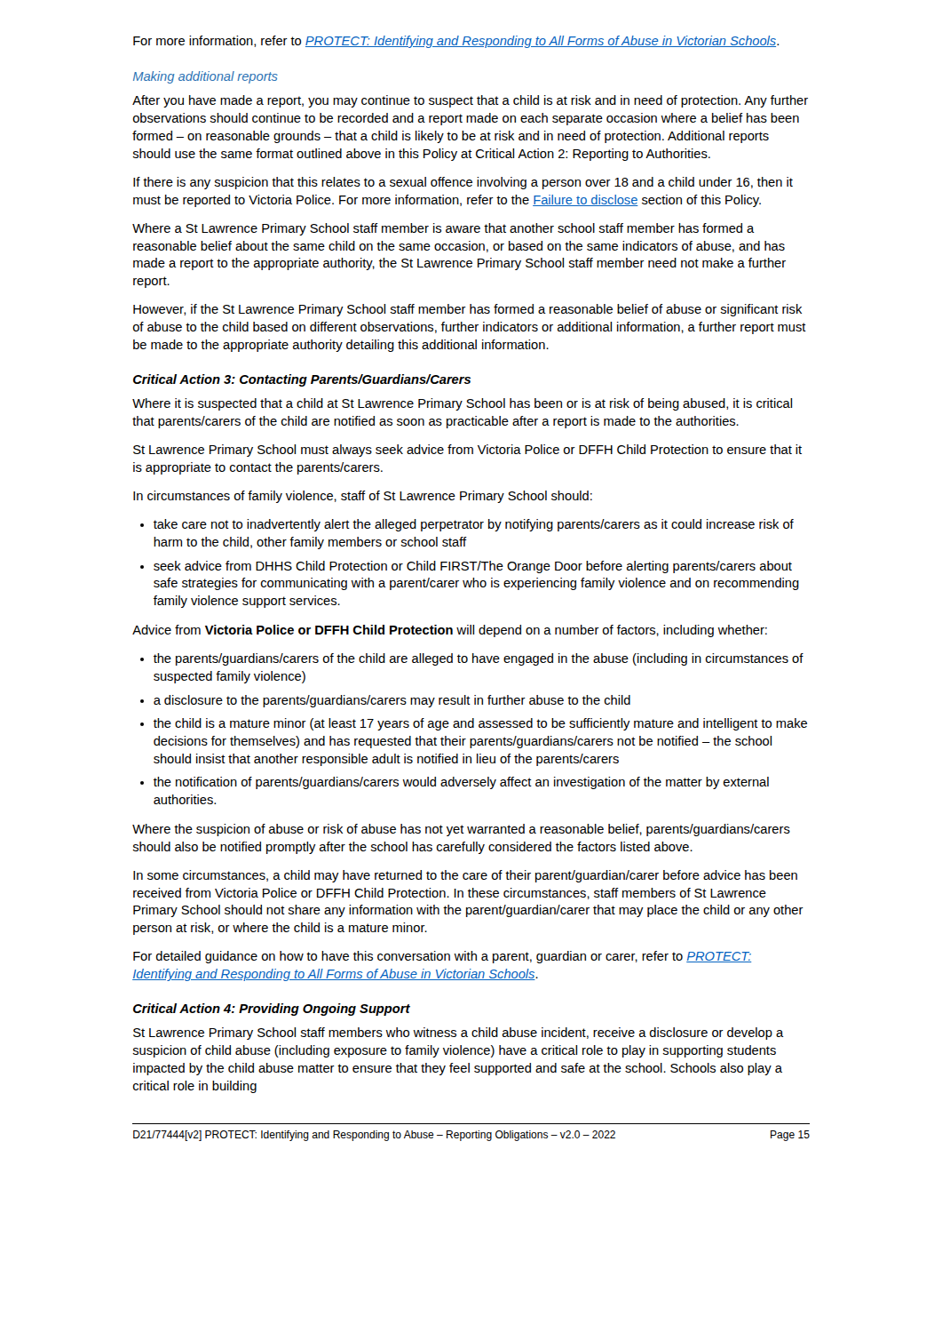For more information, refer to PROTECT: Identifying and Responding to All Forms of Abuse in Victorian Schools.
Making additional reports
After you have made a report, you may continue to suspect that a child is at risk and in need of protection. Any further observations should continue to be recorded and a report made on each separate occasion where a belief has been formed – on reasonable grounds – that a child is likely to be at risk and in need of protection. Additional reports should use the same format outlined above in this Policy at Critical Action 2: Reporting to Authorities.
If there is any suspicion that this relates to a sexual offence involving a person over 18 and a child under 16, then it must be reported to Victoria Police. For more information, refer to the Failure to disclose section of this Policy.
Where a St Lawrence Primary School staff member is aware that another school staff member has formed a reasonable belief about the same child on the same occasion, or based on the same indicators of abuse, and has made a report to the appropriate authority, the St Lawrence Primary School staff member need not make a further report.
However, if the St Lawrence Primary School staff member has formed a reasonable belief of abuse or significant risk of abuse to the child based on different observations, further indicators or additional information, a further report must be made to the appropriate authority detailing this additional information.
Critical Action 3: Contacting Parents/Guardians/Carers
Where it is suspected that a child at St Lawrence Primary School has been or is at risk of being abused, it is critical that parents/carers of the child are notified as soon as practicable after a report is made to the authorities.
St Lawrence Primary School must always seek advice from Victoria Police or DFFH Child Protection to ensure that it is appropriate to contact the parents/carers.
In circumstances of family violence, staff of St Lawrence Primary School should:
take care not to inadvertently alert the alleged perpetrator by notifying parents/carers as it could increase risk of harm to the child, other family members or school staff
seek advice from DHHS Child Protection or Child FIRST/The Orange Door before alerting parents/carers about safe strategies for communicating with a parent/carer who is experiencing family violence and on recommending family violence support services.
Advice from Victoria Police or DFFH Child Protection will depend on a number of factors, including whether:
the parents/guardians/carers of the child are alleged to have engaged in the abuse (including in circumstances of suspected family violence)
a disclosure to the parents/guardians/carers may result in further abuse to the child
the child is a mature minor (at least 17 years of age and assessed to be sufficiently mature and intelligent to make decisions for themselves) and has requested that their parents/guardians/carers not be notified – the school should insist that another responsible adult is notified in lieu of the parents/carers
the notification of parents/guardians/carers would adversely affect an investigation of the matter by external authorities.
Where the suspicion of abuse or risk of abuse has not yet warranted a reasonable belief, parents/guardians/carers should also be notified promptly after the school has carefully considered the factors listed above.
In some circumstances, a child may have returned to the care of their parent/guardian/carer before advice has been received from Victoria Police or DFFH Child Protection. In these circumstances, staff members of St Lawrence Primary School should not share any information with the parent/guardian/carer that may place the child or any other person at risk, or where the child is a mature minor.
For detailed guidance on how to have this conversation with a parent, guardian or carer, refer to PROTECT: Identifying and Responding to All Forms of Abuse in Victorian Schools.
Critical Action 4: Providing Ongoing Support
St Lawrence Primary School staff members who witness a child abuse incident, receive a disclosure or develop a suspicion of child abuse (including exposure to family violence) have a critical role to play in supporting students impacted by the child abuse matter to ensure that they feel supported and safe at the school. Schools also play a critical role in building
D21/77444[v2] PROTECT: Identifying and Responding to Abuse – Reporting Obligations – v2.0 – 2022
Page 15